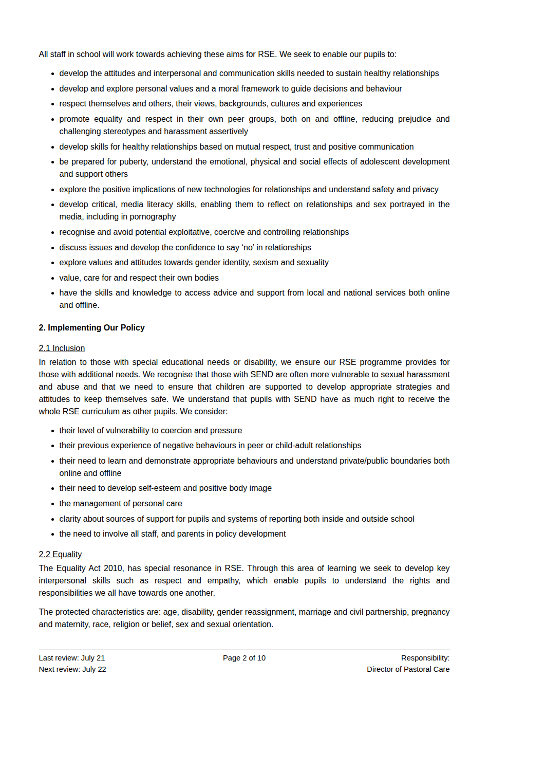All staff in school will work towards achieving these aims for RSE. We seek to enable our pupils to:
develop the attitudes and interpersonal and communication skills needed to sustain healthy relationships
develop and explore personal values and a moral framework to guide decisions and behaviour
respect themselves and others, their views, backgrounds, cultures and experiences
promote equality and respect in their own peer groups, both on and offline, reducing prejudice and challenging stereotypes and harassment assertively
develop skills for healthy relationships based on mutual respect, trust and positive communication
be prepared for puberty, understand the emotional, physical and social effects of adolescent development and support others
explore the positive implications of new technologies for relationships and understand safety and privacy
develop critical, media literacy skills, enabling them to reflect on relationships and sex portrayed in the media, including in pornography
recognise and avoid potential exploitative, coercive and controlling relationships
discuss issues and develop the confidence to say ‘no’ in relationships
explore values and attitudes towards gender identity, sexism and sexuality
value, care for and respect their own bodies
have the skills and knowledge to access advice and support from local and national services both online and offline.
2. Implementing Our Policy
2.1 Inclusion
In relation to those with special educational needs or disability, we ensure our RSE programme provides for those with additional needs. We recognise that those with SEND are often more vulnerable to sexual harassment and abuse and that we need to ensure that children are supported to develop appropriate strategies and attitudes to keep themselves safe. We understand that pupils with SEND have as much right to receive the whole RSE curriculum as other pupils. We consider:
their level of vulnerability to coercion and pressure
their previous experience of negative behaviours in peer or child-adult relationships
their need to learn and demonstrate appropriate behaviours and understand private/public boundaries both online and offline
their need to develop self-esteem and positive body image
the management of personal care
clarity about sources of support for pupils and systems of reporting both inside and outside school
the need to involve all staff, and parents in policy development
2.2 Equality
The Equality Act 2010, has special resonance in RSE. Through this area of learning we seek to develop key interpersonal skills such as respect and empathy, which enable pupils to understand the rights and responsibilities we all have towards one another.
The protected characteristics are: age, disability, gender reassignment, marriage and civil partnership, pregnancy and maternity, race, religion or belief, sex and sexual orientation.
| Last review: July 21 | Page 2 of 10 | Responsibility: |
| Next review: July 22 | | Director of Pastoral Care |